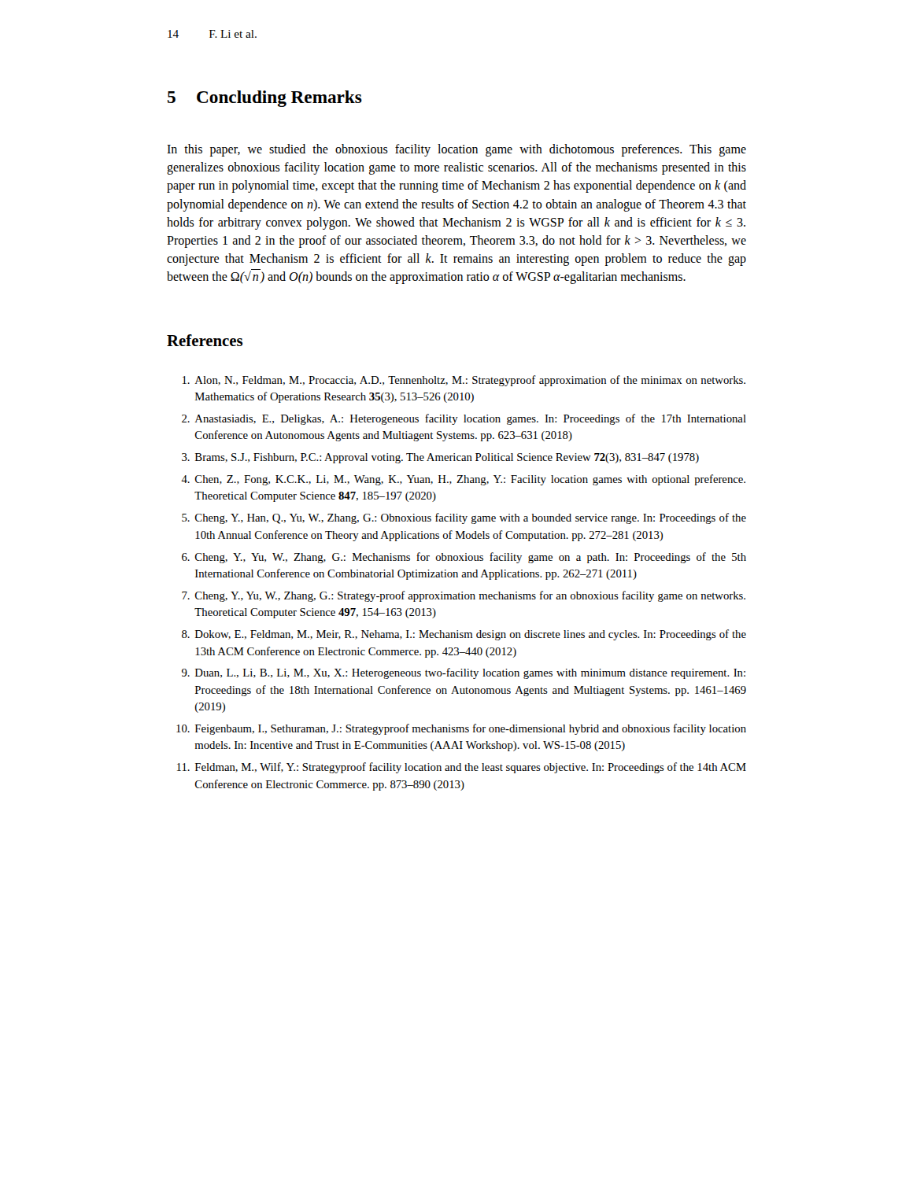14 F. Li et al.
5 Concluding Remarks
In this paper, we studied the obnoxious facility location game with dichotomous preferences. This game generalizes obnoxious facility location game to more realistic scenarios. All of the mechanisms presented in this paper run in polynomial time, except that the running time of Mechanism 2 has exponential dependence on k (and polynomial dependence on n). We can extend the results of Section 4.2 to obtain an analogue of Theorem 4.3 that holds for arbitrary convex polygon. We showed that Mechanism 2 is WGSP for all k and is efficient for k ≤ 3. Properties 1 and 2 in the proof of our associated theorem, Theorem 3.3, do not hold for k > 3. Nevertheless, we conjecture that Mechanism 2 is efficient for all k. It remains an interesting open problem to reduce the gap between the Ω(√n) and O(n) bounds on the approximation ratio α of WGSP α-egalitarian mechanisms.
References
Alon, N., Feldman, M., Procaccia, A.D., Tennenholtz, M.: Strategyproof approximation of the minimax on networks. Mathematics of Operations Research 35(3), 513–526 (2010)
Anastasiadis, E., Deligkas, A.: Heterogeneous facility location games. In: Proceedings of the 17th International Conference on Autonomous Agents and Multiagent Systems. pp. 623–631 (2018)
Brams, S.J., Fishburn, P.C.: Approval voting. The American Political Science Review 72(3), 831–847 (1978)
Chen, Z., Fong, K.C.K., Li, M., Wang, K., Yuan, H., Zhang, Y.: Facility location games with optional preference. Theoretical Computer Science 847, 185–197 (2020)
Cheng, Y., Han, Q., Yu, W., Zhang, G.: Obnoxious facility game with a bounded service range. In: Proceedings of the 10th Annual Conference on Theory and Applications of Models of Computation. pp. 272–281 (2013)
Cheng, Y., Yu, W., Zhang, G.: Mechanisms for obnoxious facility game on a path. In: Proceedings of the 5th International Conference on Combinatorial Optimization and Applications. pp. 262–271 (2011)
Cheng, Y., Yu, W., Zhang, G.: Strategy-proof approximation mechanisms for an obnoxious facility game on networks. Theoretical Computer Science 497, 154–163 (2013)
Dokow, E., Feldman, M., Meir, R., Nehama, I.: Mechanism design on discrete lines and cycles. In: Proceedings of the 13th ACM Conference on Electronic Commerce. pp. 423–440 (2012)
Duan, L., Li, B., Li, M., Xu, X.: Heterogeneous two-facility location games with minimum distance requirement. In: Proceedings of the 18th International Conference on Autonomous Agents and Multiagent Systems. pp. 1461–1469 (2019)
Feigenbaum, I., Sethuraman, J.: Strategyproof mechanisms for one-dimensional hybrid and obnoxious facility location models. In: Incentive and Trust in E-Communities (AAAI Workshop). vol. WS-15-08 (2015)
Feldman, M., Wilf, Y.: Strategyproof facility location and the least squares objective. In: Proceedings of the 14th ACM Conference on Electronic Commerce. pp. 873–890 (2013)